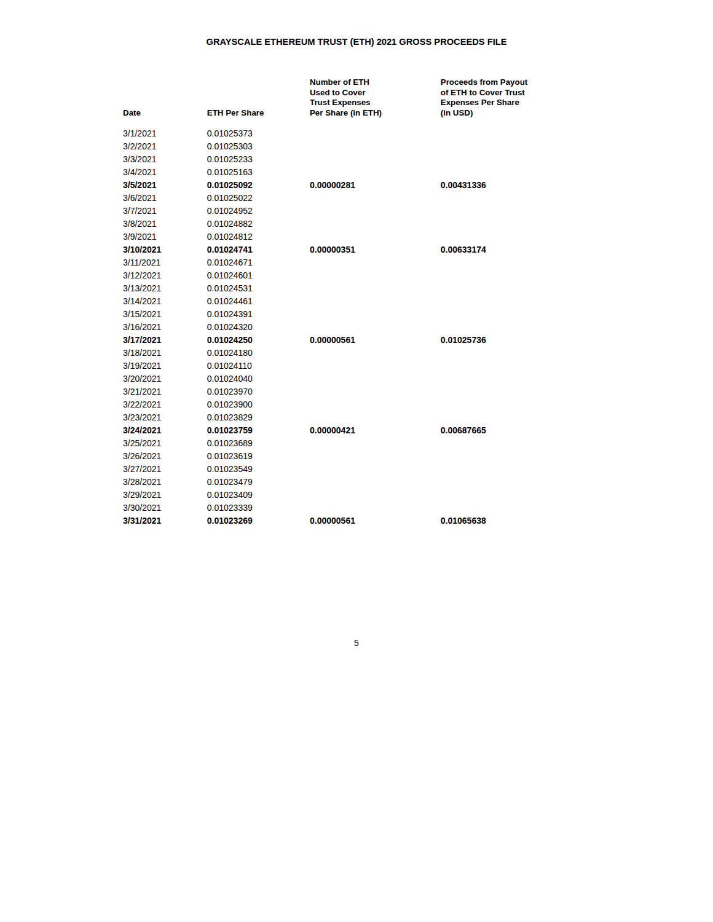GRAYSCALE ETHEREUM TRUST (ETH) 2021 GROSS PROCEEDS FILE
| Date | ETH Per Share | Number of ETH Used to Cover Trust Expenses Per Share (in ETH) | Proceeds from Payout of ETH to Cover Trust Expenses Per Share (in USD) |
| --- | --- | --- | --- |
| 3/1/2021 | 0.01025373 | | |
| 3/2/2021 | 0.01025303 | | |
| 3/3/2021 | 0.01025233 | | |
| 3/4/2021 | 0.01025163 | | |
| 3/5/2021 | 0.01025092 | 0.00000281 | 0.00431336 |
| 3/6/2021 | 0.01025022 | | |
| 3/7/2021 | 0.01024952 | | |
| 3/8/2021 | 0.01024882 | | |
| 3/9/2021 | 0.01024812 | | |
| 3/10/2021 | 0.01024741 | 0.00000351 | 0.00633174 |
| 3/11/2021 | 0.01024671 | | |
| 3/12/2021 | 0.01024601 | | |
| 3/13/2021 | 0.01024531 | | |
| 3/14/2021 | 0.01024461 | | |
| 3/15/2021 | 0.01024391 | | |
| 3/16/2021 | 0.01024320 | | |
| 3/17/2021 | 0.01024250 | 0.00000561 | 0.01025736 |
| 3/18/2021 | 0.01024180 | | |
| 3/19/2021 | 0.01024110 | | |
| 3/20/2021 | 0.01024040 | | |
| 3/21/2021 | 0.01023970 | | |
| 3/22/2021 | 0.01023900 | | |
| 3/23/2021 | 0.01023829 | | |
| 3/24/2021 | 0.01023759 | 0.00000421 | 0.00687665 |
| 3/25/2021 | 0.01023689 | | |
| 3/26/2021 | 0.01023619 | | |
| 3/27/2021 | 0.01023549 | | |
| 3/28/2021 | 0.01023479 | | |
| 3/29/2021 | 0.01023409 | | |
| 3/30/2021 | 0.01023339 | | |
| 3/31/2021 | 0.01023269 | 0.00000561 | 0.01065638 |
5